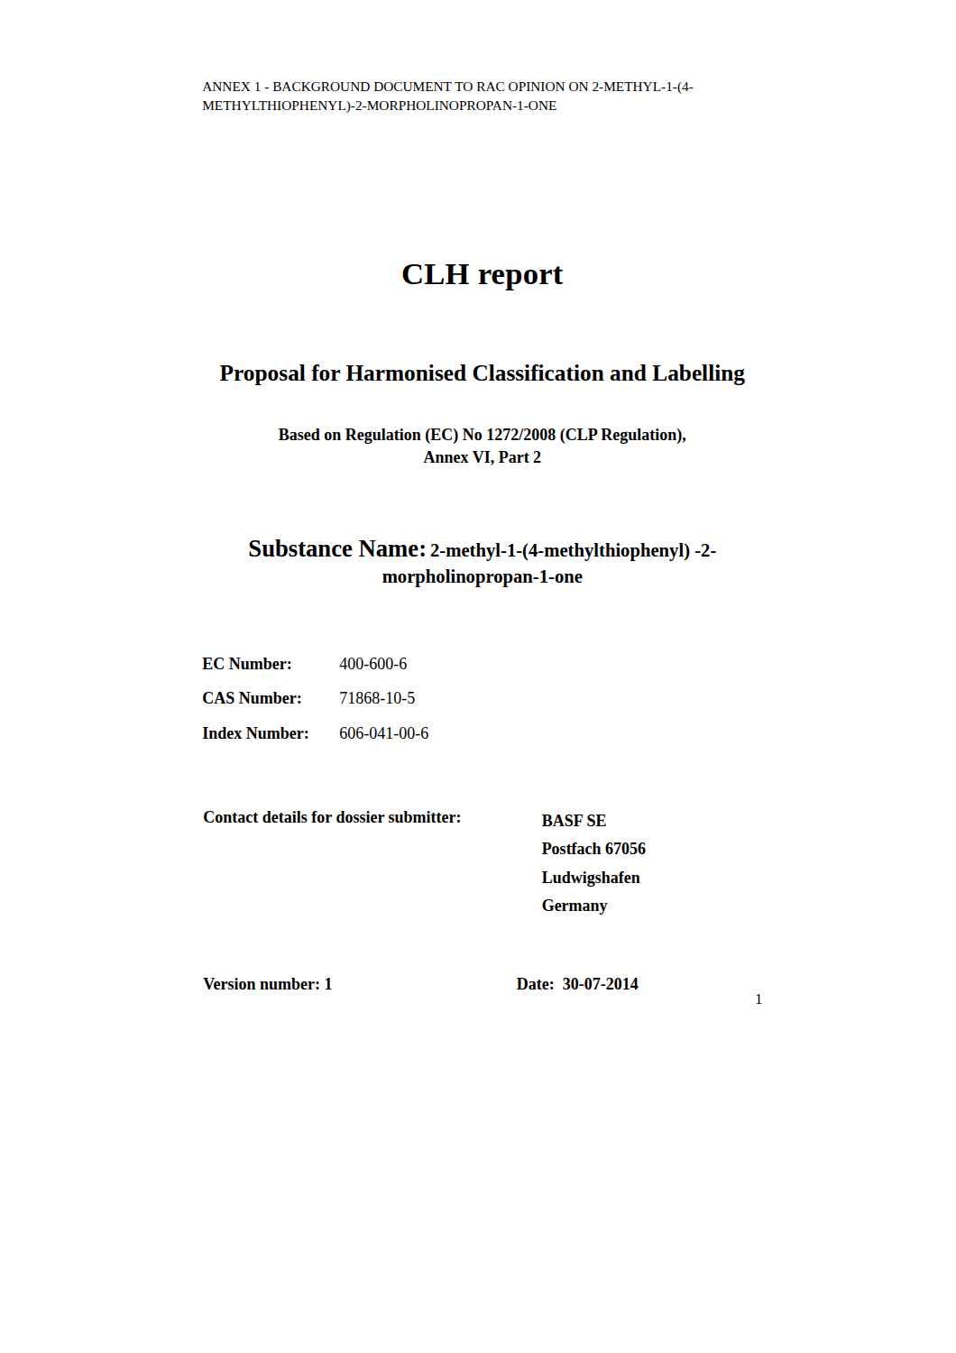Annex 1 - Background document to RAC opinion on 2-methyl-1-(4-methylthiophenyl)-2-morpholinopropan-1-one
CLH report
Proposal for Harmonised Classification and Labelling
Based on Regulation (EC) No 1272/2008 (CLP Regulation),
Annex VI, Part 2
Substance Name: 2-methyl-1-(4-methylthiophenyl) -2-morpholinopropan-1-one
| EC Number: | 400-600-6 |
| CAS Number: | 71868-10-5 |
| Index Number: | 606-041-00-6 |
| Contact details for dossier submitter: | BASF SE Postfach 67056 Ludwigshafen Germany |
| Version number: 1 | Date: 30-07-2014 |
1